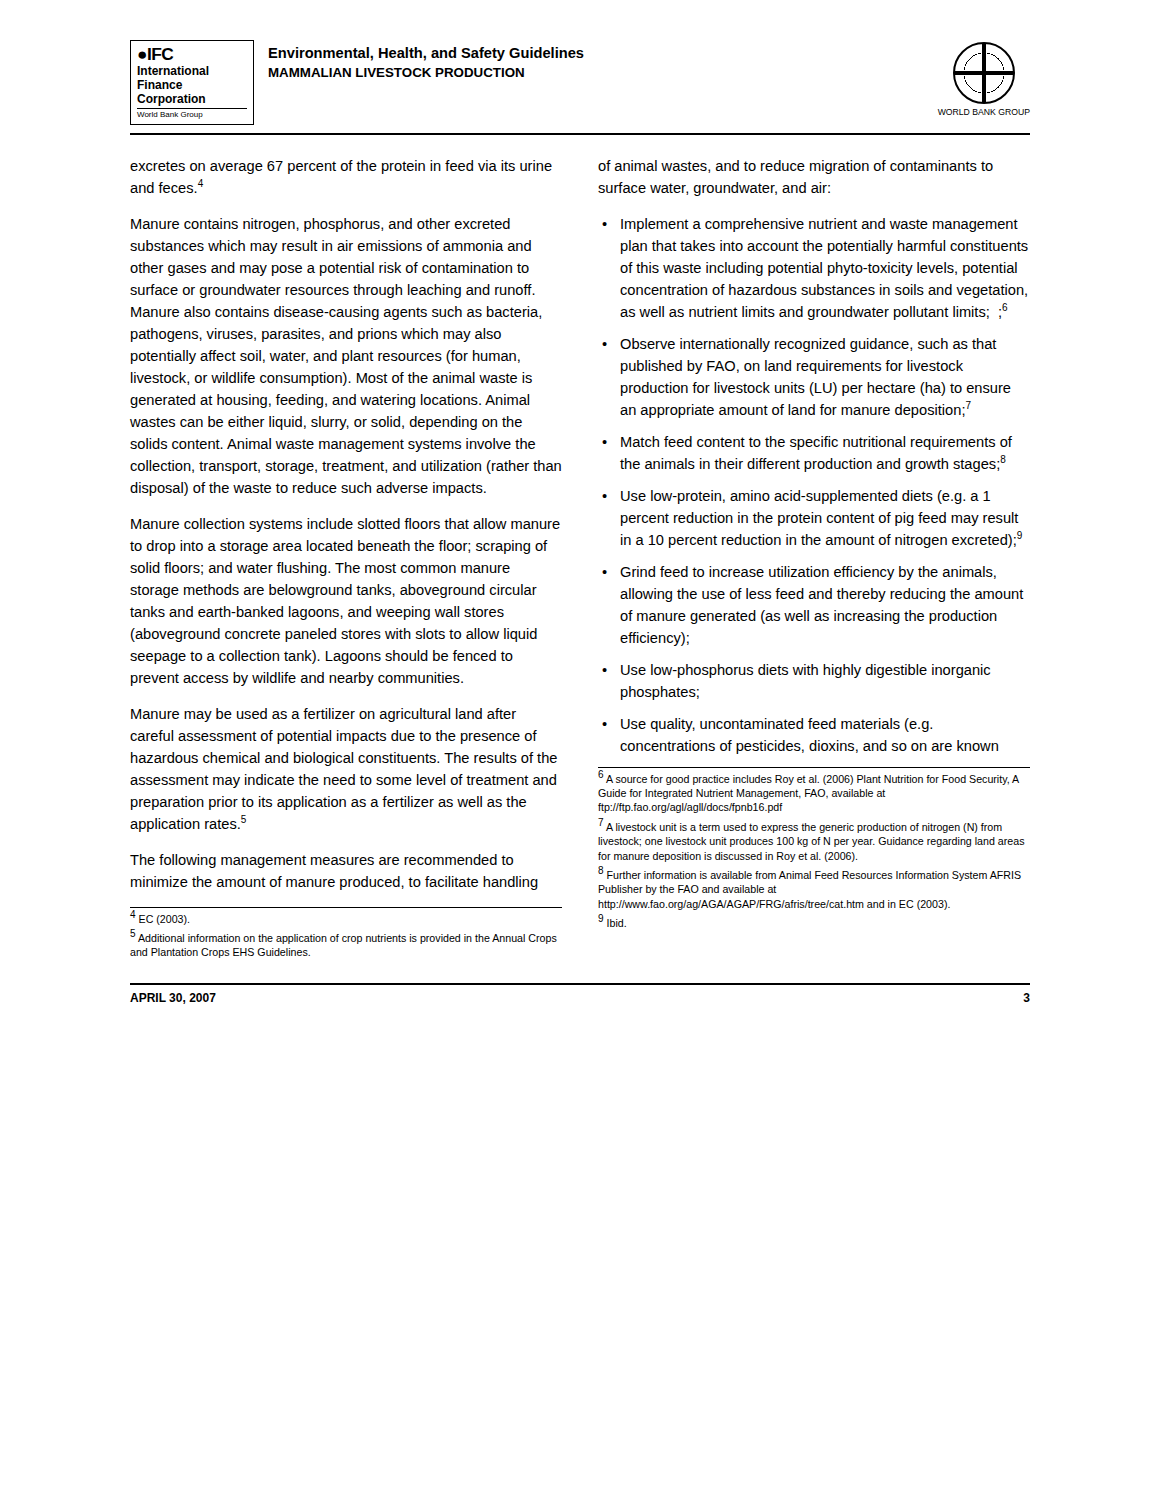●IFC
International
Finance
Corporation
World Bank Group
Environmental, Health, and Safety Guidelines
MAMMALIAN LIVESTOCK PRODUCTION
WORLD BANK GROUP
excretes on average 67 percent of the protein in feed via its urine and feces.4
Manure contains nitrogen, phosphorus, and other excreted substances which may result in air emissions of ammonia and other gases and may pose a potential risk of contamination to surface or groundwater resources through leaching and runoff. Manure also contains disease-causing agents such as bacteria, pathogens, viruses, parasites, and prions which may also potentially affect soil, water, and plant resources (for human, livestock, or wildlife consumption). Most of the animal waste is generated at housing, feeding, and watering locations. Animal wastes can be either liquid, slurry, or solid, depending on the solids content. Animal waste management systems involve the collection, transport, storage, treatment, and utilization (rather than disposal) of the waste to reduce such adverse impacts.
Manure collection systems include slotted floors that allow manure to drop into a storage area located beneath the floor; scraping of solid floors; and water flushing. The most common manure storage methods are belowground tanks, aboveground circular tanks and earth-banked lagoons, and weeping wall stores (aboveground concrete paneled stores with slots to allow liquid seepage to a collection tank). Lagoons should be fenced to prevent access by wildlife and nearby communities.
Manure may be used as a fertilizer on agricultural land after careful assessment of potential impacts due to the presence of hazardous chemical and biological constituents. The results of the assessment may indicate the need to some level of treatment and preparation prior to its application as a fertilizer as well as the application rates.5
The following management measures are recommended to minimize the amount of manure produced, to facilitate handling
4 EC (2003).
5 Additional information on the application of crop nutrients is provided in the Annual Crops and Plantation Crops EHS Guidelines.
of animal wastes, and to reduce migration of contaminants to surface water, groundwater, and air:
Implement a comprehensive nutrient and waste management plan that takes into account the potentially harmful constituents of this waste including potential phyto-toxicity levels, potential concentration of hazardous substances in soils and vegetation, as well as nutrient limits and groundwater pollutant limits; ;6
Observe internationally recognized guidance, such as that published by FAO, on land requirements for livestock production for livestock units (LU) per hectare (ha) to ensure an appropriate amount of land for manure deposition;7
Match feed content to the specific nutritional requirements of the animals in their different production and growth stages;8
Use low-protein, amino acid-supplemented diets (e.g. a 1 percent reduction in the protein content of pig feed may result in a 10 percent reduction in the amount of nitrogen excreted);9
Grind feed to increase utilization efficiency by the animals, allowing the use of less feed and thereby reducing the amount of manure generated (as well as increasing the production efficiency);
Use low-phosphorus diets with highly digestible inorganic phosphates;
Use quality, uncontaminated feed materials (e.g. concentrations of pesticides, dioxins, and so on are known
6 A source for good practice includes Roy et al. (2006) Plant Nutrition for Food Security, A Guide for Integrated Nutrient Management, FAO, available at ftp://ftp.fao.org/agl/agll/docs/fpnb16.pdf
7 A livestock unit is a term used to express the generic production of nitrogen (N) from livestock; one livestock unit produces 100 kg of N per year. Guidance regarding land areas for manure deposition is discussed in Roy et al. (2006).
8 Further information is available from Animal Feed Resources Information System AFRIS Publisher by the FAO and available at http://www.fao.org/ag/AGA/AGAP/FRG/afris/tree/cat.htm and in EC (2003).
9 Ibid.
APRIL 30, 2007 3